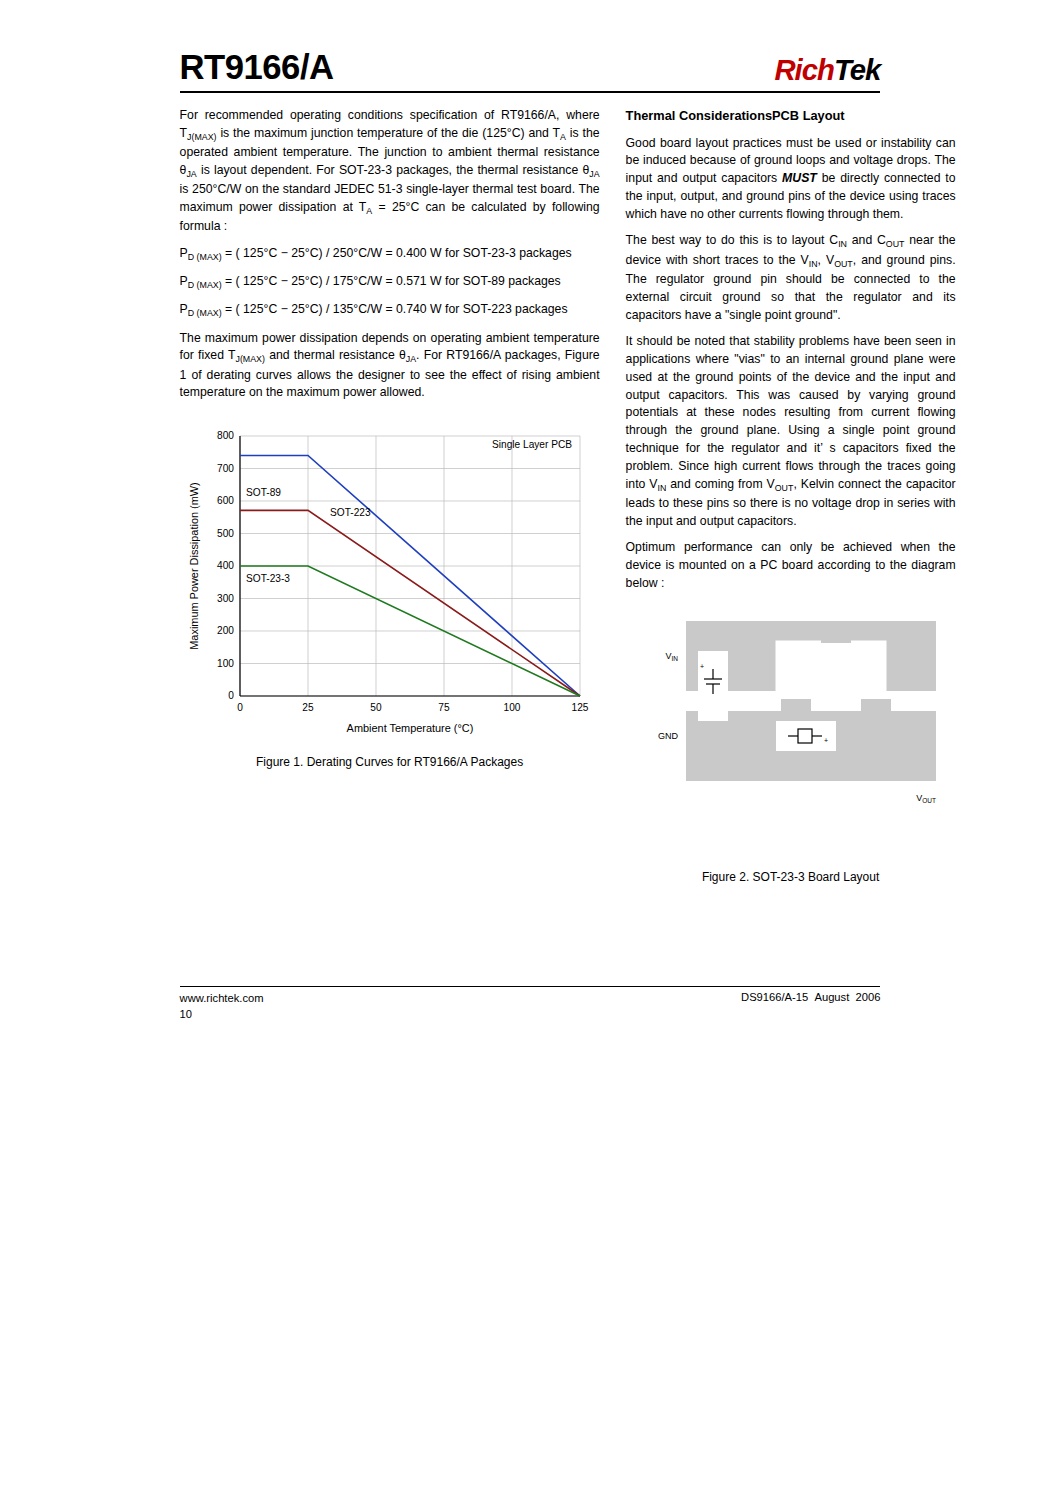RT9166/A
Rich Tek
For recommended operating conditions specification of RT9166/A, where TJ(MAX) is the maximum junction temperature of the die (125°C) and TA is the operated ambient temperature. The junction to ambient thermal resistance θJA is layout dependent. For SOT-23-3 packages, the thermal resistance θJA is 250°C/W on the standard JEDEC 51-3 single-layer thermal test board. The maximum power dissipation at TA = 25°C can be calculated by following formula :
PD (MAX) = ( 125°C − 25°C) / 250°C/W = 0.400 W for SOT-23-3 packages
PD (MAX) = ( 125°C − 25°C) / 175°C/W = 0.571 W for SOT-89 packages
PD (MAX) = ( 125°C − 25°C) / 135°C/W = 0.740 W for SOT-223 packages
The maximum power dissipation depends on operating ambient temperature for fixed TJ(MAX) and thermal resistance θJA. For RT9166/A packages, Figure 1 of derating curves allows the designer to see the effect of rising ambient temperature on the maximum power allowed.
0 100 200 300 400 500 600 700 800 0 25 50 75 100 125 Ambient Temperature (°C) Maximum Power Dissipation (mW) Single Layer PCB SOT-89 SOT-223 SOT-23-3
Figure 1. Derating Curves for RT9166/A Packages
Thermal ConsiderationsPCB Layout
Good board layout practices must be used or instability can be induced because of ground loops and voltage drops. The input and output capacitors MUST be directly connected to the input, output, and ground pins of the device using traces which have no other currents flowing through them.
The best way to do this is to layout CIN and COUT near the device with short traces to the VIN, VOUT, and ground pins. The regulator ground pin should be connected to the external circuit ground so that the regulator and its capacitors have a "single point ground".
It should be noted that stability problems have been seen in applications where "vias" to an internal ground plane were used at the ground points of the device and the input and output capacitors. This was caused by varying ground potentials at these nodes resulting from current flowing through the ground plane. Using a single point ground technique for the regulator and it’ s capacitors fixed the problem. Since high current flows through the traces going into VIN and coming from VOUT, Kelvin connect the capacitor leads to these pins so there is no voltage drop in series with the input and output capacitors.
Optimum performance can only be achieved when the device is mounted on a PC board according to the diagram below :
+ + VIN GND VOUT
Figure 2. SOT-23-3 Board Layout
www.richtek.com
10
DS9166/A-15 August 2006